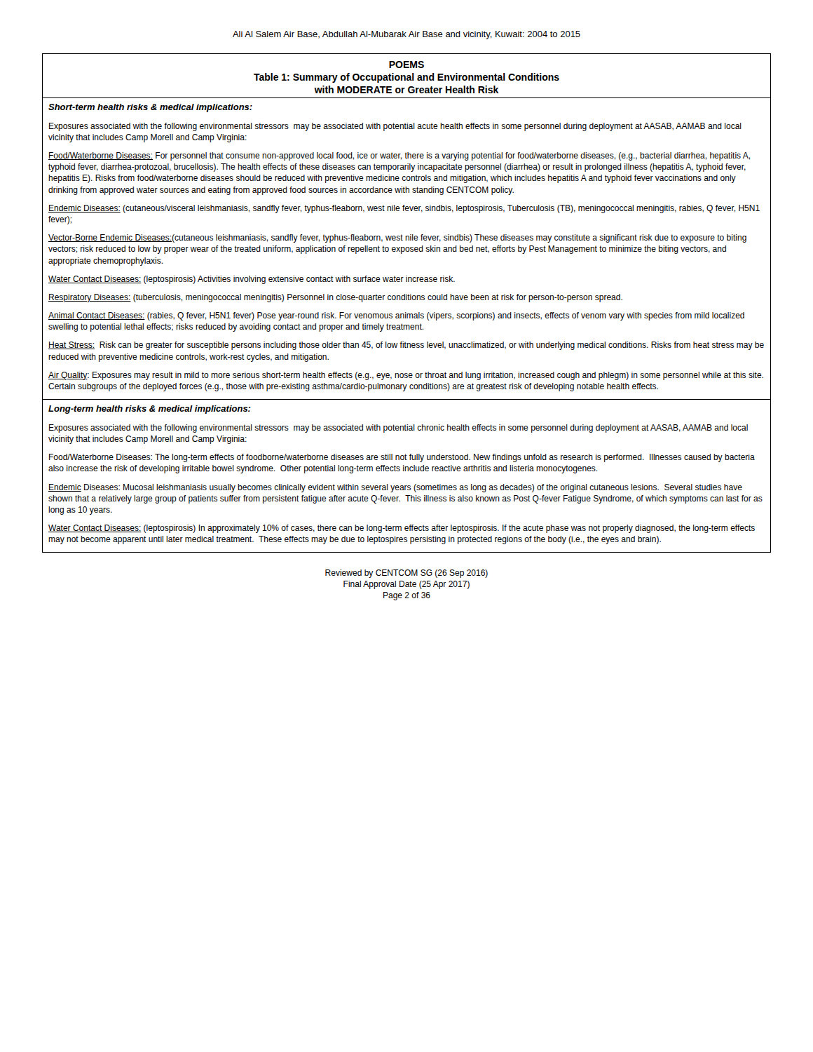Ali Al Salem Air Base, Abdullah Al-Mubarak Air Base and vicinity, Kuwait: 2004 to 2015
POEMS Table 1: Summary of Occupational and Environmental Conditions with MODERATE or Greater Health Risk
Short-term health risks & medical implications:
Exposures associated with the following environmental stressors may be associated with potential acute health effects in some personnel during deployment at AASAB, AAMAB and local vicinity that includes Camp Morell and Camp Virginia:
Food/Waterborne Diseases: For personnel that consume non-approved local food, ice or water, there is a varying potential for food/waterborne diseases, (e.g., bacterial diarrhea, hepatitis A, typhoid fever, diarrhea-protozoal, brucellosis). The health effects of these diseases can temporarily incapacitate personnel (diarrhea) or result in prolonged illness (hepatitis A, typhoid fever, hepatitis E). Risks from food/waterborne diseases should be reduced with preventive medicine controls and mitigation, which includes hepatitis A and typhoid fever vaccinations and only drinking from approved water sources and eating from approved food sources in accordance with standing CENTCOM policy.
Endemic Diseases: (cutaneous/visceral leishmaniasis, sandfly fever, typhus-fleaborn, west nile fever, sindbis, leptospirosis, Tuberculosis (TB), meningococcal meningitis, rabies, Q fever, H5N1 fever);
Vector-Borne Endemic Diseases:(cutaneous leishmaniasis, sandfly fever, typhus-fleaborn, west nile fever, sindbis) These diseases may constitute a significant risk due to exposure to biting vectors; risk reduced to low by proper wear of the treated uniform, application of repellent to exposed skin and bed net, efforts by Pest Management to minimize the biting vectors, and appropriate chemoprophylaxis.
Water Contact Diseases: (leptospirosis) Activities involving extensive contact with surface water increase risk.
Respiratory Diseases: (tuberculosis, meningococcal meningitis) Personnel in close-quarter conditions could have been at risk for person-to-person spread.
Animal Contact Diseases: (rabies, Q fever, H5N1 fever) Pose year-round risk. For venomous animals (vipers, scorpions) and insects, effects of venom vary with species from mild localized swelling to potential lethal effects; risks reduced by avoiding contact and proper and timely treatment.
Heat Stress: Risk can be greater for susceptible persons including those older than 45, of low fitness level, unacclimatized, or with underlying medical conditions. Risks from heat stress may be reduced with preventive medicine controls, work-rest cycles, and mitigation.
Air Quality: Exposures may result in mild to more serious short-term health effects (e.g., eye, nose or throat and lung irritation, increased cough and phlegm) in some personnel while at this site. Certain subgroups of the deployed forces (e.g., those with pre-existing asthma/cardio-pulmonary conditions) are at greatest risk of developing notable health effects.
Long-term health risks & medical implications:
Exposures associated with the following environmental stressors may be associated with potential chronic health effects in some personnel during deployment at AASAB, AAMAB and local vicinity that includes Camp Morell and Camp Virginia:
Food/Waterborne Diseases: The long-term effects of foodborne/waterborne diseases are still not fully understood. New findings unfold as research is performed. Illnesses caused by bacteria also increase the risk of developing irritable bowel syndrome. Other potential long-term effects include reactive arthritis and listeria monocytogenes.
Endemic Diseases: Mucosal leishmaniasis usually becomes clinically evident within several years (sometimes as long as decades) of the original cutaneous lesions. Several studies have shown that a relatively large group of patients suffer from persistent fatigue after acute Q-fever. This illness is also known as Post Q-fever Fatigue Syndrome, of which symptoms can last for as long as 10 years.
Water Contact Diseases: (leptospirosis) In approximately 10% of cases, there can be long-term effects after leptospirosis. If the acute phase was not properly diagnosed, the long-term effects may not become apparent until later medical treatment. These effects may be due to leptospires persisting in protected regions of the body (i.e., the eyes and brain).
Reviewed by CENTCOM SG (26 Sep 2016)
Final Approval Date (25 Apr 2017)
Page 2 of 36